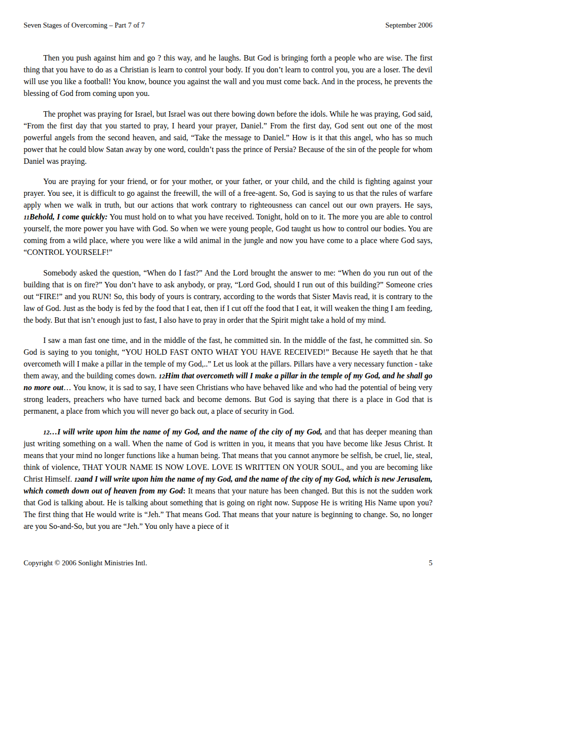Seven Stages of Overcoming – Part 7 of 7 September 2006
Then you push against him and go ? this way, and he laughs. But God is bringing forth a people who are wise. The first thing that you have to do as a Christian is learn to control your body. If you don’t learn to control you, you are a loser. The devil will use you like a football! You know, bounce you against the wall and you must come back. And in the process, he prevents the blessing of God from coming upon you.
The prophet was praying for Israel, but Israel was out there bowing down before the idols. While he was praying, God said, “From the first day that you started to pray, I heard your prayer, Daniel.” From the first day, God sent out one of the most powerful angels from the second heaven, and said, “Take the message to Daniel.” How is it that this angel, who has so much power that he could blow Satan away by one word, couldn’t pass the prince of Persia? Because of the sin of the people for whom Daniel was praying.
You are praying for your friend, or for your mother, or your father, or your child, and the child is fighting against your prayer. You see, it is difficult to go against the freewill, the will of a free-agent. So, God is saying to us that the rules of warfare apply when we walk in truth, but our actions that work contrary to righteousness can cancel out our own prayers. He says, 11 Behold, I come quickly: You must hold on to what you have received. Tonight, hold on to it. The more you are able to control yourself, the more power you have with God. So when we were young people, God taught us how to control our bodies. You are coming from a wild place, where you were like a wild animal in the jungle and now you have come to a place where God says, “CONTROL YOURSELF!”
Somebody asked the question, “When do I fast?” And the Lord brought the answer to me: “When do you run out of the building that is on fire?” You don’t have to ask anybody, or pray, “Lord God, should I run out of this building?” Someone cries out “FIRE!” and you RUN! So, this body of yours is contrary, according to the words that Sister Mavis read, it is contrary to the law of God. Just as the body is fed by the food that I eat, then if I cut off the food that I eat, it will weaken the thing I am feeding, the body. But that isn’t enough just to fast, I also have to pray in order that the Spirit might take a hold of my mind.
I saw a man fast one time, and in the middle of the fast, he committed sin. In the middle of the fast, he committed sin. So God is saying to you tonight, “YOU HOLD FAST ONTO WHAT YOU HAVE RECEIVED!” Because He sayeth that he that overcometh will I make a pillar in the temple of my God,..” Let us look at the pillars. Pillars have a very necessary function - take them away, and the building comes down. 12 Him that overcometh will I make a pillar in the temple of my God, and he shall go no more out… You know, it is sad to say, I have seen Christians who have behaved like and who had the potential of being very strong leaders, preachers who have turned back and become demons. But God is saying that there is a place in God that is permanent, a place from which you will never go back out, a place of security in God.
12…I will write upon him the name of my God, and the name of the city of my God, and that has deeper meaning than just writing something on a wall. When the name of God is written in you, it means that you have become like Jesus Christ. It means that your mind no longer functions like a human being. That means that you cannot anymore be selfish, be cruel, lie, steal, think of violence, THAT YOUR NAME IS NOW LOVE. LOVE IS WRITTEN ON YOUR SOUL, and you are becoming like Christ Himself. 12 and I will write upon him the name of my God, and the name of the city of my God, which is new Jerusalem, which cometh down out of heaven from my God: It means that your nature has been changed. But this is not the sudden work that God is talking about. He is talking about something that is going on right now. Suppose He is writing His Name upon you? The first thing that He would write is “Jeh.” That means God. That means that your nature is beginning to change. So, no longer are you So-and-So, but you are “Jeh.” You only have a piece of it
Copyright © 2006 Sonlight Ministries Intl. 5